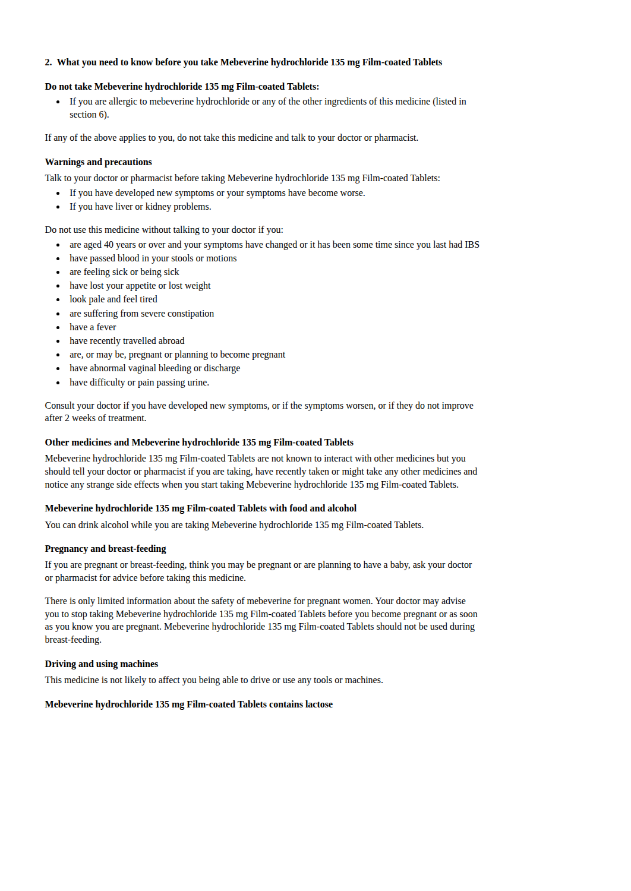2. What you need to know before you take Mebeverine hydrochloride 135 mg Film-coated Tablets
Do not take Mebeverine hydrochloride 135 mg Film-coated Tablets:
If you are allergic to mebeverine hydrochloride or any of the other ingredients of this medicine (listed in section 6).
If any of the above applies to you, do not take this medicine and talk to your doctor or pharmacist.
Warnings and precautions
Talk to your doctor or pharmacist before taking Mebeverine hydrochloride 135 mg Film-coated Tablets:
If you have developed new symptoms or your symptoms have become worse.
If you have liver or kidney problems.
Do not use this medicine without talking to your doctor if you:
are aged 40 years or over and your symptoms have changed or it has been some time since you last had IBS
have passed blood in your stools or motions
are feeling sick or being sick
have lost your appetite or lost weight
look pale and feel tired
are suffering from severe constipation
have a fever
have recently travelled abroad
are, or may be, pregnant or planning to become pregnant
have abnormal vaginal bleeding or discharge
have difficulty or pain passing urine.
Consult your doctor if you have developed new symptoms, or if the symptoms worsen, or if they do not improve after 2 weeks of treatment.
Other medicines and Mebeverine hydrochloride 135 mg Film-coated Tablets
Mebeverine hydrochloride 135 mg Film-coated Tablets are not known to interact with other medicines but you should tell your doctor or pharmacist if you are taking, have recently taken or might take any other medicines and notice any strange side effects when you start taking Mebeverine hydrochloride 135 mg Film-coated Tablets.
Mebeverine hydrochloride 135 mg Film-coated Tablets with food and alcohol
You can drink alcohol while you are taking Mebeverine hydrochloride 135 mg Film-coated Tablets.
Pregnancy and breast-feeding
If you are pregnant or breast-feeding, think you may be pregnant or are planning to have a baby, ask your doctor or pharmacist for advice before taking this medicine.
There is only limited information about the safety of mebeverine for pregnant women. Your doctor may advise you to stop taking Mebeverine hydrochloride 135 mg Film-coated Tablets before you become pregnant or as soon as you know you are pregnant. Mebeverine hydrochloride 135 mg Film-coated Tablets should not be used during breast-feeding.
Driving and using machines
This medicine is not likely to affect you being able to drive or use any tools or machines.
Mebeverine hydrochloride 135 mg Film-coated Tablets contains lactose